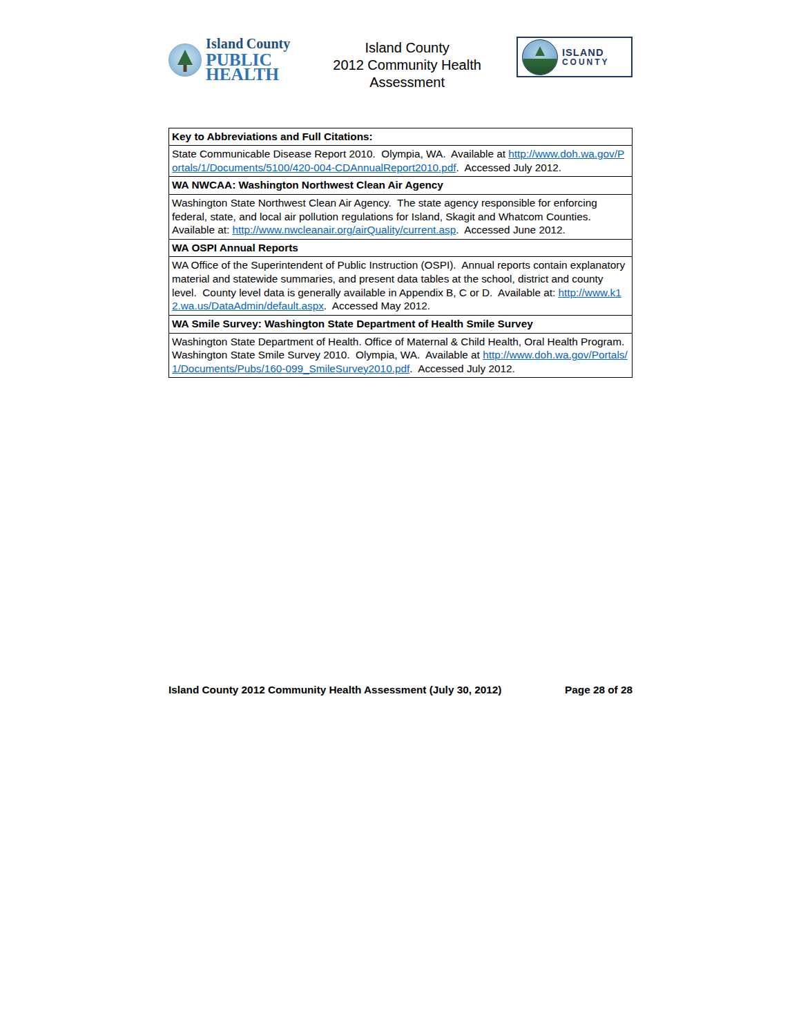Island County PUBLIC HEALTH
Island County
2012 Community Health Assessment
ISLAND COUNTY
| Key to Abbreviations and Full Citations: |
| State Communicable Disease Report 2010. Olympia, WA. Available at http://www.doh.wa.gov/Portals/1/Documents/5100/420-004-CDAnnualReport2010.pdf . Accessed July 2012. |
| WA NWCAA: Washington Northwest Clean Air Agency |
| Washington State Northwest Clean Air Agency. The state agency responsible for enforcing federal, state, and local air pollution regulations for Island, Skagit and Whatcom Counties. Available at: http://www.nwcleanair.org/airQuality/current.asp . Accessed June 2012. |
| WA OSPI Annual Reports |
| WA Office of the Superintendent of Public Instruction (OSPI). Annual reports contain explanatory material and statewide summaries, and present data tables at the school, district and county level. County level data is generally available in Appendix B, C or D. Available at: http://www.k12.wa.us/DataAdmin/default.aspx . Accessed May 2012. |
| WA Smile Survey: Washington State Department of Health Smile Survey |
| Washington State Department of Health. Office of Maternal & Child Health, Oral Health Program. Washington State Smile Survey 2010. Olympia, WA. Available at http://www.doh.wa.gov/Portals/1/Documents/Pubs/160-099_SmileSurvey2010.pdf . Accessed July 2012. |
Island County 2012 Community Health Assessment (July 30, 2012)
Page 28 of 28